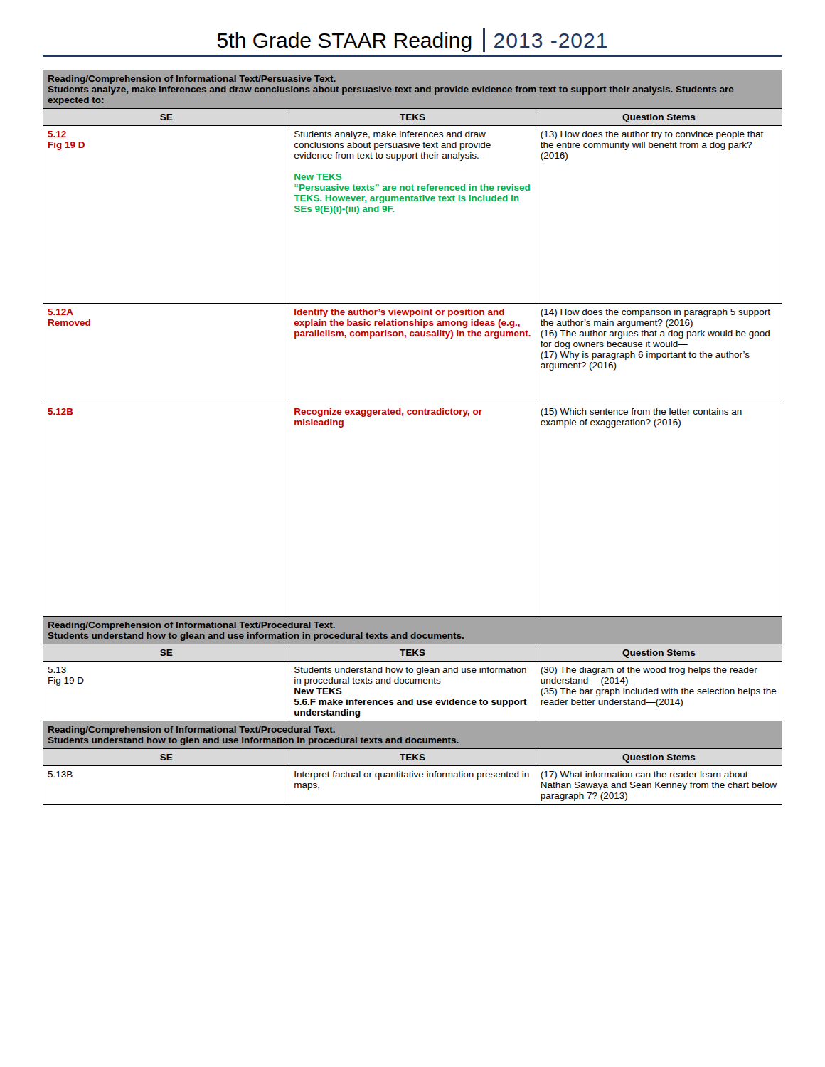5th Grade STAAR Reading 2013 -2021
| Reading/Comprehension of Informational Text/Persuasive Text. Students analyze, make inferences and draw conclusions about persuasive text and provide evidence from text to support their analysis. Students are expected to: |
| SE | TEKS | Question Stems |
| 5.12 Fig 19 D | Students analyze, make inferences and draw conclusions about persuasive text and provide evidence from text to support their analysis. New TEKS “Persuasive texts” are not referenced in the revised TEKS. However, argumentative text is included in SEs 9(E)(i)-(iii) and 9F. | (13) How does the author try to convince people that the entire community will benefit from a dog park? (2016) |
| 5.12A Removed | Identify the author’s viewpoint or position and explain the basic relationships among ideas (e.g., parallelism, comparison, causality) in the argument. | (14) How does the comparison in paragraph 5 support the author’s main argument? (2016) (16) The author argues that a dog park would be good for dog owners because it would— (17) Why is paragraph 6 important to the author’s argument? (2016) |
| 5.12B | Recognize exaggerated, contradictory, or misleading | (15) Which sentence from the letter contains an example of exaggeration? (2016) |
| Reading/Comprehension of Informational Text/Procedural Text. Students understand how to glean and use information in procedural texts and documents. |
| SE | TEKS | Question Stems |
| 5.13 Fig 19 D | Students understand how to glean and use information in procedural texts and documents New TEKS 5.6.F make inferences and use evidence to support understanding | (30) The diagram of the wood frog helps the reader understand —(2014) (35) The bar graph included with the selection helps the reader better understand—(2014) |
| Reading/Comprehension of Informational Text/Procedural Text. Students understand how to glen and use information in procedural texts and documents. |
| SE | TEKS | Question Stems |
| 5.13B | Interpret factual or quantitative information presented in maps, | (17) What information can the reader learn about Nathan Sawaya and Sean Kenney from the chart below paragraph 7? (2013) |